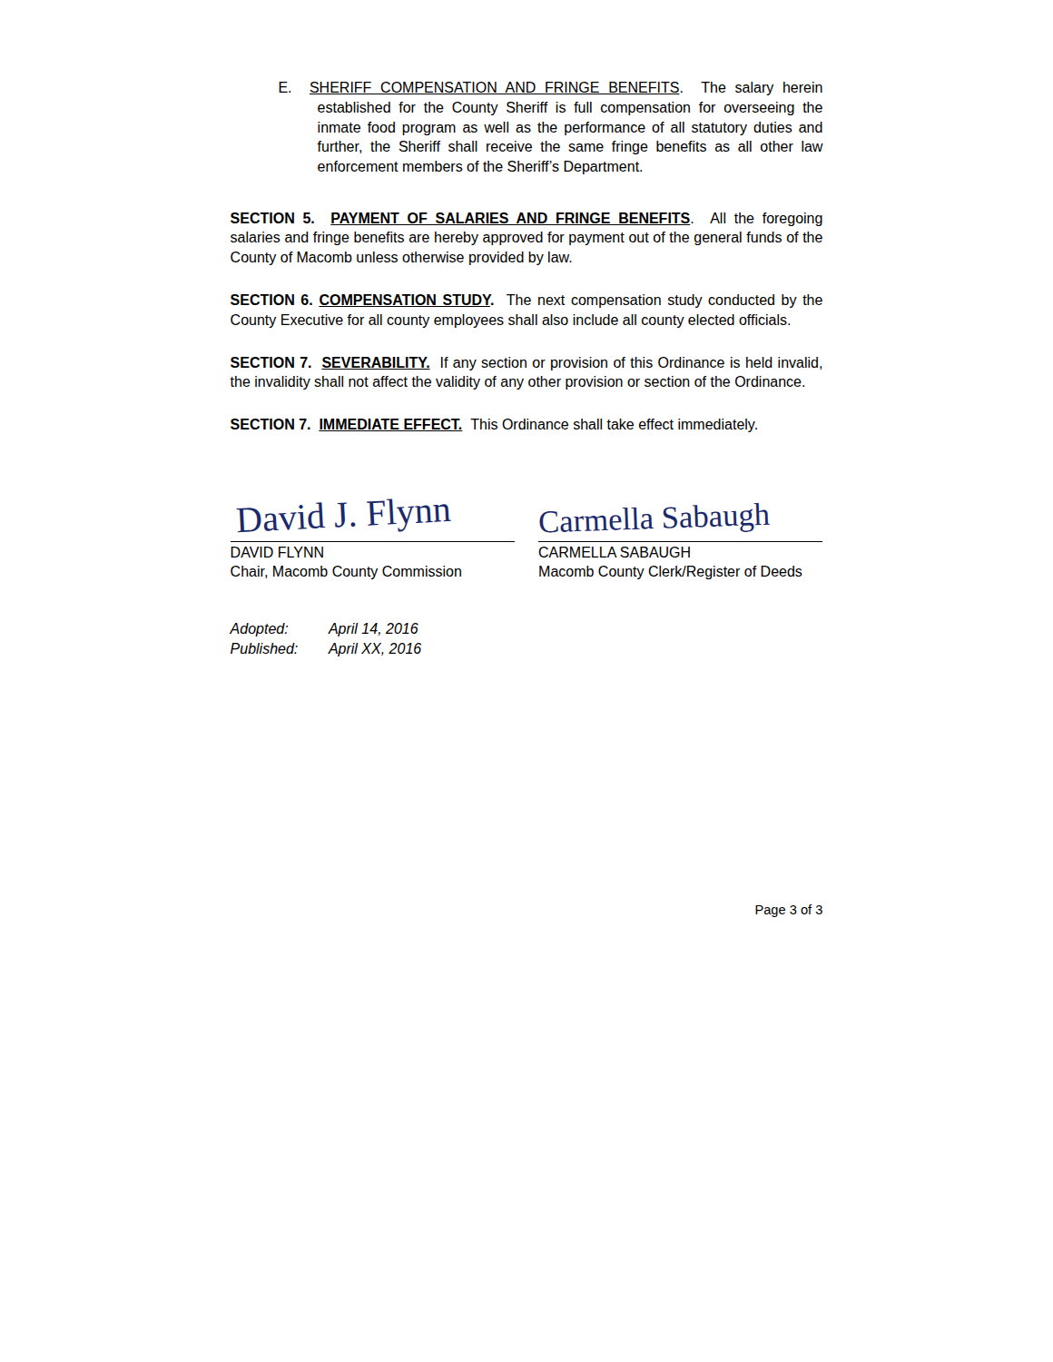E. SHERIFF COMPENSATION AND FRINGE BENEFITS. The salary herein established for the County Sheriff is full compensation for overseeing the inmate food program as well as the performance of all statutory duties and further, the Sheriff shall receive the same fringe benefits as all other law enforcement members of the Sheriff’s Department.
SECTION 5. PAYMENT OF SALARIES AND FRINGE BENEFITS. All the foregoing salaries and fringe benefits are hereby approved for payment out of the general funds of the County of Macomb unless otherwise provided by law.
SECTION 6. COMPENSATION STUDY. The next compensation study conducted by the County Executive for all county employees shall also include all county elected officials.
SECTION 7. SEVERABILITY. If any section or provision of this Ordinance is held invalid, the invalidity shall not affect the validity of any other provision or section of the Ordinance.
SECTION 7. IMMEDIATE EFFECT. This Ordinance shall take effect immediately.
| David J. Flynn | | Carmella Sabaugh |
| DAVID FLYNN Chair, Macomb County Commission | | CARMELLA SABAUGH Macomb County Clerk/Register of Deeds |
| Adopted: | April 14, 2016 |
| Published: | April XX, 2016 |
Page 3 of 3